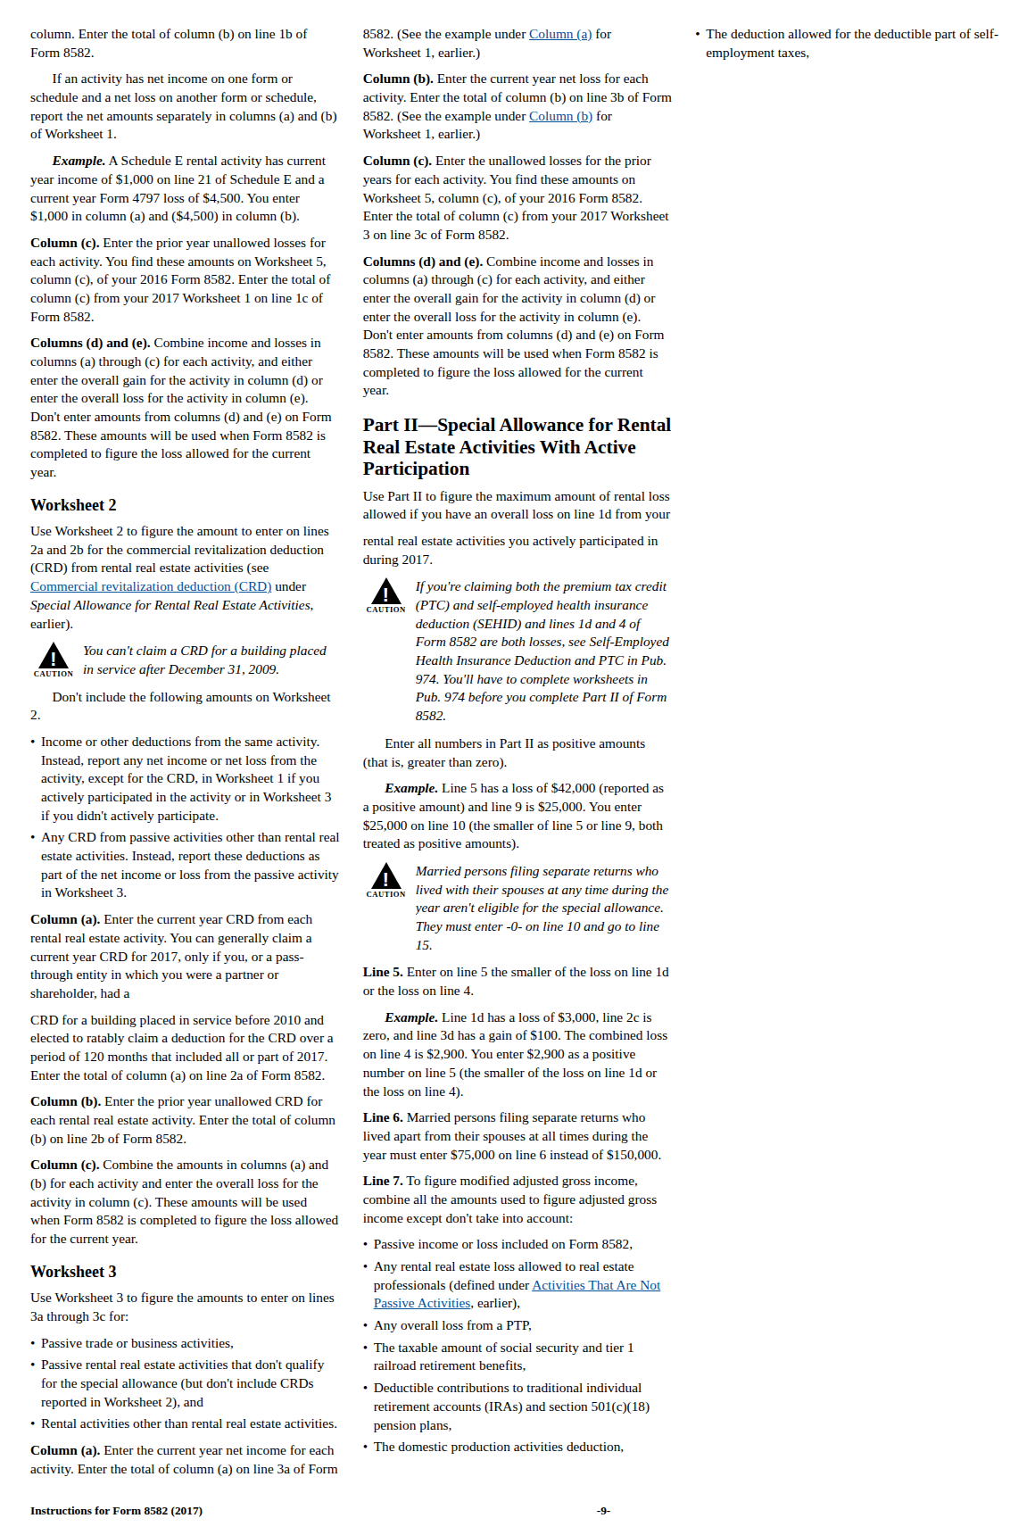column. Enter the total of column (b) on line 1b of Form 8582.
If an activity has net income on one form or schedule and a net loss on another form or schedule, report the net amounts separately in columns (a) and (b) of Worksheet 1.
Example. A Schedule E rental activity has current year income of $1,000 on line 21 of Schedule E and a current year Form 4797 loss of $4,500. You enter $1,000 in column (a) and ($4,500) in column (b).
Column (c). Enter the prior year unallowed losses for each activity. You find these amounts on Worksheet 5, column (c), of your 2016 Form 8582. Enter the total of column (c) from your 2017 Worksheet 1 on line 1c of Form 8582.
Columns (d) and (e). Combine income and losses in columns (a) through (c) for each activity, and either enter the overall gain for the activity in column (d) or enter the overall loss for the activity in column (e). Don't enter amounts from columns (d) and (e) on Form 8582. These amounts will be used when Form 8582 is completed to figure the loss allowed for the current year.
Worksheet 2
Use Worksheet 2 to figure the amount to enter on lines 2a and 2b for the commercial revitalization deduction (CRD) from rental real estate activities (see Commercial revitalization deduction (CRD) under Special Allowance for Rental Real Estate Activities, earlier).
! CAUTION
You can't claim a CRD for a building placed in service after December 31, 2009.
Don't include the following amounts on Worksheet 2.
Income or other deductions from the same activity. Instead, report any net income or net loss from the activity, except for the CRD, in Worksheet 1 if you actively participated in the activity or in Worksheet 3 if you didn't actively participate.
Any CRD from passive activities other than rental real estate activities. Instead, report these deductions as part of the net income or loss from the passive activity in Worksheet 3.
Column (a). Enter the current year CRD from each rental real estate activity. You can generally claim a current year CRD for 2017, only if you, or a pass-through entity in which you were a partner or shareholder, had a
CRD for a building placed in service before 2010 and elected to ratably claim a deduction for the CRD over a period of 120 months that included all or part of 2017. Enter the total of column (a) on line 2a of Form 8582.
Column (b). Enter the prior year unallowed CRD for each rental real estate activity. Enter the total of column (b) on line 2b of Form 8582.
Column (c). Combine the amounts in columns (a) and (b) for each activity and enter the overall loss for the activity in column (c). These amounts will be used when Form 8582 is completed to figure the loss allowed for the current year.
Worksheet 3
Use Worksheet 3 to figure the amounts to enter on lines 3a through 3c for:
Passive trade or business activities,
Passive rental real estate activities that don't qualify for the special allowance (but don't include CRDs reported in Worksheet 2), and
Rental activities other than rental real estate activities.
Column (a). Enter the current year net income for each activity. Enter the total of column (a) on line 3a of Form 8582. (See the example under Column (a) for Worksheet 1, earlier.)
Column (b). Enter the current year net loss for each activity. Enter the total of column (b) on line 3b of Form 8582. (See the example under Column (b) for Worksheet 1, earlier.)
Column (c). Enter the unallowed losses for the prior years for each activity. You find these amounts on Worksheet 5, column (c), of your 2016 Form 8582. Enter the total of column (c) from your 2017 Worksheet 3 on line 3c of Form 8582.
Columns (d) and (e). Combine income and losses in columns (a) through (c) for each activity, and either enter the overall gain for the activity in column (d) or enter the overall loss for the activity in column (e). Don't enter amounts from columns (d) and (e) on Form 8582. These amounts will be used when Form 8582 is completed to figure the loss allowed for the current year.
Part II—Special Allowance for Rental Real Estate Activities With Active Participation
Use Part II to figure the maximum amount of rental loss allowed if you have an overall loss on line 1d from your
rental real estate activities you actively participated in during 2017.
! CAUTION
If you're claiming both the premium tax credit (PTC) and self-employed health insurance deduction (SEHID) and lines 1d and 4 of Form 8582 are both losses, see Self-Employed Health Insurance Deduction and PTC in Pub. 974. You'll have to complete worksheets in Pub. 974 before you complete Part II of Form 8582.
Enter all numbers in Part II as positive amounts (that is, greater than zero).
Example. Line 5 has a loss of $42,000 (reported as a positive amount) and line 9 is $25,000. You enter $25,000 on line 10 (the smaller of line 5 or line 9, both treated as positive amounts).
! CAUTION
Married persons filing separate returns who lived with their spouses at any time during the year aren't eligible for the special allowance. They must enter -0- on line 10 and go to line 15.
Line 5. Enter on line 5 the smaller of the loss on line 1d or the loss on line 4.
Example. Line 1d has a loss of $3,000, line 2c is zero, and line 3d has a gain of $100. The combined loss on line 4 is $2,900. You enter $2,900 as a positive number on line 5 (the smaller of the loss on line 1d or the loss on line 4).
Line 6. Married persons filing separate returns who lived apart from their spouses at all times during the year must enter $75,000 on line 6 instead of $150,000.
Line 7. To figure modified adjusted gross income, combine all the amounts used to figure adjusted gross income except don't take into account:
Passive income or loss included on Form 8582,
Any rental real estate loss allowed to real estate professionals (defined under Activities That Are Not Passive Activities, earlier),
Any overall loss from a PTP,
The taxable amount of social security and tier 1 railroad retirement benefits,
Deductible contributions to traditional individual retirement accounts (IRAs) and section 501(c)(18) pension plans,
The domestic production activities deduction,
The deduction allowed for the deductible part of self-employment taxes,
Instructions for Form 8582 (2017) -9-